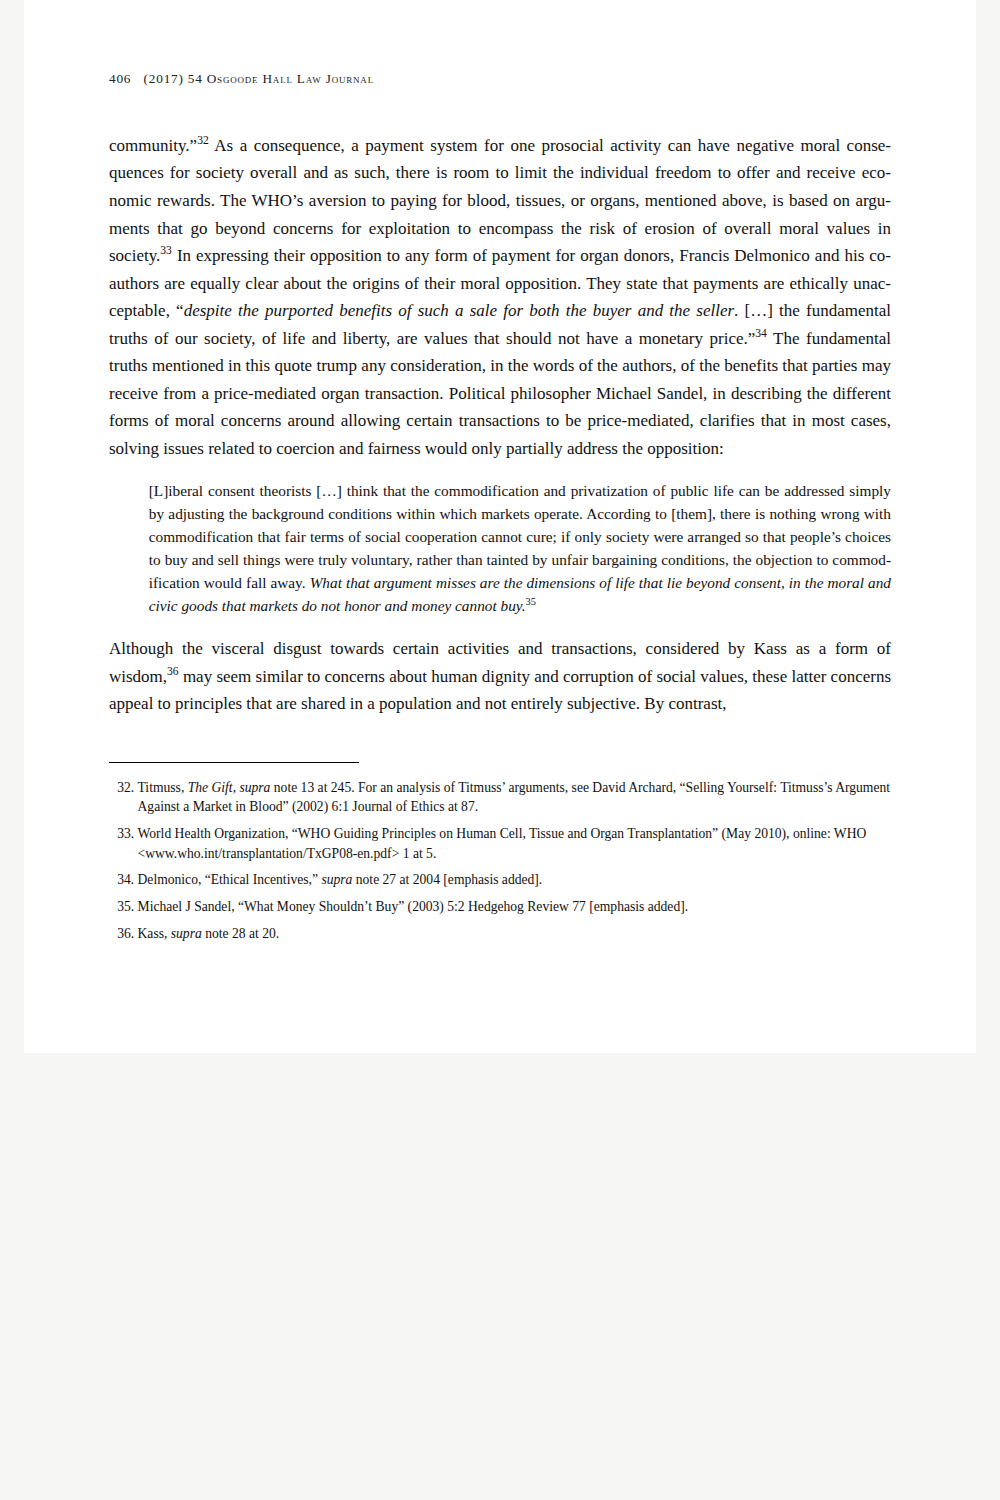406 (2017) 54 Osgoode Hall Law Journal
community.”32 As a consequence, a payment system for one prosocial activity can have negative moral consequences for society overall and as such, there is room to limit the individual freedom to offer and receive economic rewards. The WHO’s aversion to paying for blood, tissues, or organs, mentioned above, is based on arguments that go beyond concerns for exploitation to encompass the risk of erosion of overall moral values in society.33 In expressing their opposition to any form of payment for organ donors, Francis Delmonico and his co-authors are equally clear about the origins of their moral opposition. They state that payments are ethically unacceptable, “despite the purported benefits of such a sale for both the buyer and the seller. […] the fundamental truths of our society, of life and liberty, are values that should not have a monetary price.”34 The fundamental truths mentioned in this quote trump any consideration, in the words of the authors, of the benefits that parties may receive from a price-mediated organ transaction. Political philosopher Michael Sandel, in describing the different forms of moral concerns around allowing certain transactions to be price-mediated, clarifies that in most cases, solving issues related to coercion and fairness would only partially address the opposition:
[L]iberal consent theorists […] think that the commodification and privatization of public life can be addressed simply by adjusting the background conditions within which markets operate. According to [them], there is nothing wrong with commodification that fair terms of social cooperation cannot cure; if only society were arranged so that people’s choices to buy and sell things were truly voluntary, rather than tainted by unfair bargaining conditions, the objection to commodification would fall away. What that argument misses are the dimensions of life that lie beyond consent, in the moral and civic goods that markets do not honor and money cannot buy.35
Although the visceral disgust towards certain activities and transactions, considered by Kass as a form of wisdom,36 may seem similar to concerns about human dignity and corruption of social values, these latter concerns appeal to principles that are shared in a population and not entirely subjective. By contrast,
Titmuss, The Gift, supra note 13 at 245. For an analysis of Titmuss’ arguments, see David Archard, “Selling Yourself: Titmuss’s Argument Against a Market in Blood” (2002) 6:1 Journal of Ethics at 87.
World Health Organization, “WHO Guiding Principles on Human Cell, Tissue and Organ Transplantation” (May 2010), online: WHO <www.who.int/transplantation/TxGP08-en.pdf> 1 at 5.
Delmonico, “Ethical Incentives,” supra note 27 at 2004 [emphasis added].
Michael J Sandel, “What Money Shouldn’t Buy” (2003) 5:2 Hedgehog Review 77 [emphasis added].
Kass, supra note 28 at 20.